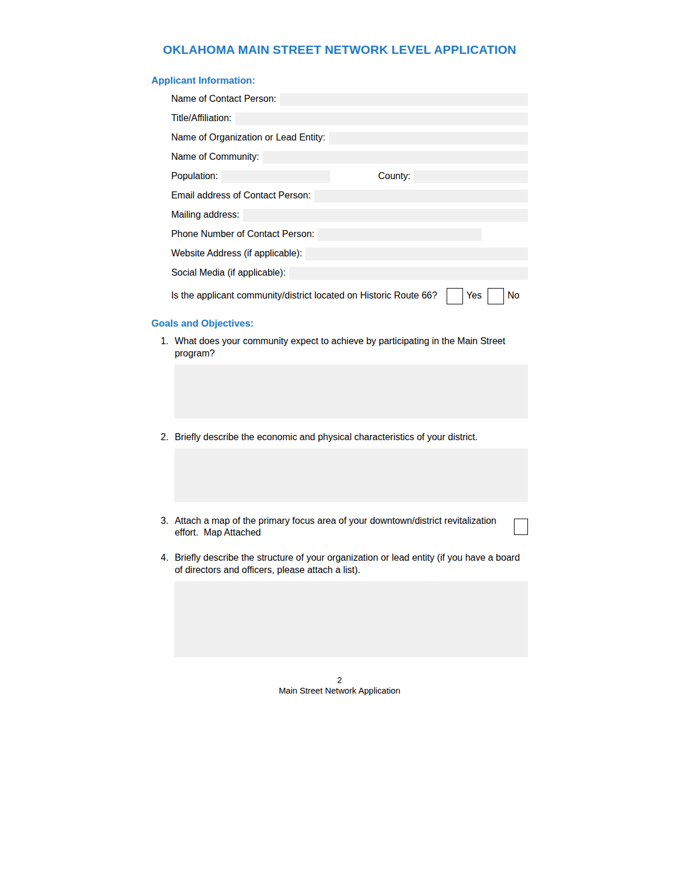OKLAHOMA MAIN STREET NETWORK LEVEL APPLICATION
Applicant Information:
Name of Contact Person:
Title/Affiliation:
Name of Organization or Lead Entity:
Name of Community:
Population: County:
Email address of Contact Person:
Mailing address:
Phone Number of Contact Person:
Website Address (if applicable):
Social Media (if applicable):
Is the applicant community/district located on Historic Route 66? Yes No
Goals and Objectives:
What does your community expect to achieve by participating in the Main Street program?
Briefly describe the economic and physical characteristics of your district.
Attach a map of the primary focus area of your downtown/district revitalization effort. Map Attached
Briefly describe the structure of your organization or lead entity (if you have a board of directors and officers, please attach a list).
2
Main Street Network Application